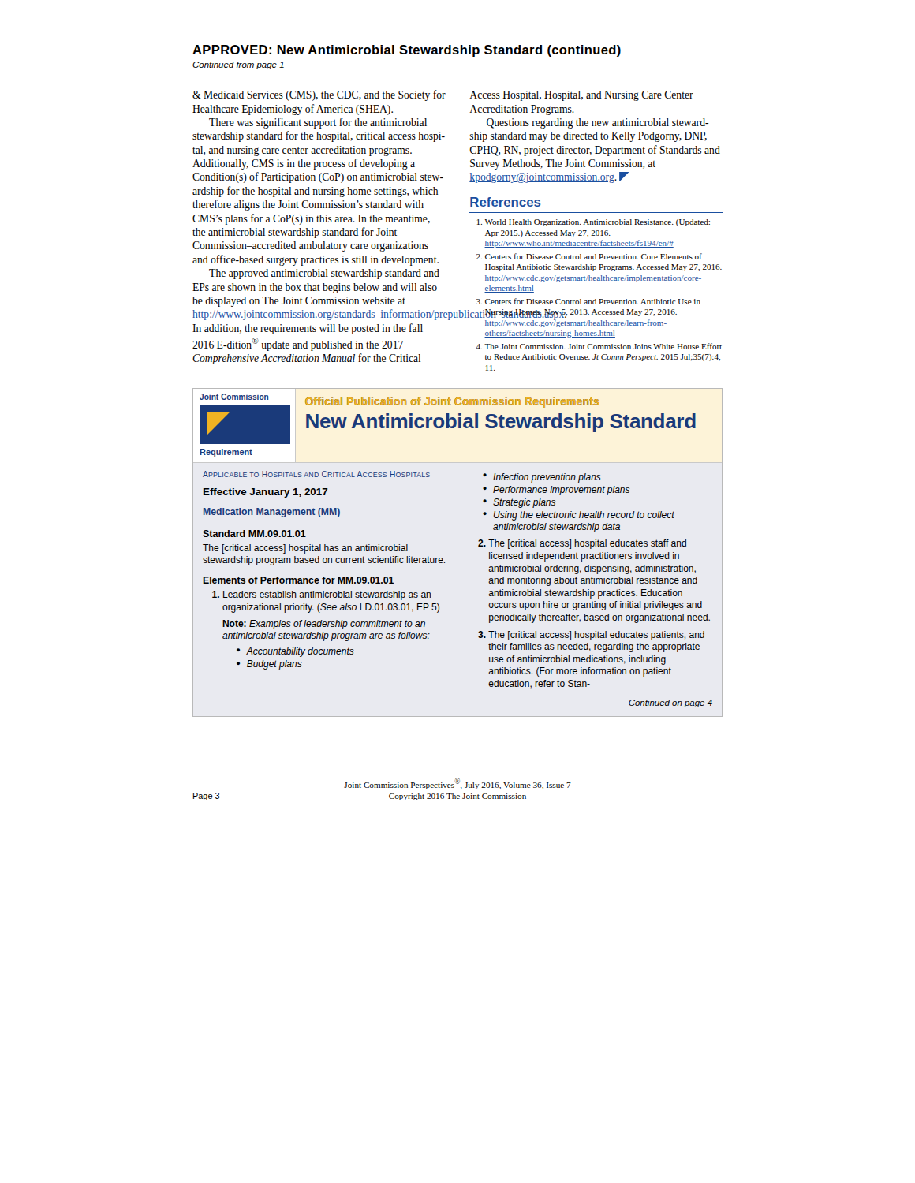APPROVED: New Antimicrobial Stewardship Standard (continued)
Continued from page 1
& Medicaid Services (CMS), the CDC, and the Society for Healthcare Epidemiology of America (SHEA).
There was significant support for the antimicrobial stewardship standard for the hospital, critical access hospital, and nursing care center accreditation programs. Additionally, CMS is in the process of developing a Condition(s) of Participation (CoP) on antimicrobial stewardship for the hospital and nursing home settings, which therefore aligns the Joint Commission’s standard with CMS’s plans for a CoP(s) in this area. In the meantime, the antimicrobial stewardship standard for Joint Commission–accredited ambulatory care organizations and office-based surgery practices is still in development.
The approved antimicrobial stewardship standard and EPs are shown in the box that begins below and will also be displayed on The Joint Commission website at http://www.jointcommission.org/standards_information/prepublication_standards.aspx. In addition, the requirements will be posted in the fall 2016 E-dition® update and published in the 2017 Comprehensive Accreditation Manual for the Critical Access Hospital, Hospital, and Nursing Care Center Accreditation Programs.
Questions regarding the new antimicrobial stewardship standard may be directed to Kelly Podgorny, DNP, CPHQ, RN, project director, Department of Standards and Survey Methods, The Joint Commission, at kpodgorny@jointcommission.org.
References
World Health Organization. Antimicrobial Resistance. (Updated: Apr 2015.) Accessed May 27, 2016. http://www.who.int/mediacentre/factsheets/fs194/en/#
Centers for Disease Control and Prevention. Core Elements of Hospital Antibiotic Stewardship Programs. Accessed May 27, 2016. http://www.cdc.gov/getsmart/healthcare/implementation/core-elements.html
Centers for Disease Control and Prevention. Antibiotic Use in Nursing Homes. Nov 5, 2013. Accessed May 27, 2016. http://www.cdc.gov/getsmart/healthcare/learn-from-others/factsheets/nursing-homes.html
The Joint Commission. Joint Commission Joins White House Effort to Reduce Antibiotic Overuse. Jt Comm Perspect. 2015 Jul;35(7):4, 11.
Joint Commission
Requirement
Official Publication of Joint Commission Requirements
New Antimicrobial Stewardship Standard
APPLICABLE TO HOSPITALS AND CRITICAL ACCESS HOSPITALS
Effective January 1, 2017
Medication Management (MM)
Standard MM.09.01.01
The [critical access] hospital has an antimicrobial stewardship program based on current scientific literature.
Elements of Performance for MM.09.01.01
Leaders establish antimicrobial stewardship as an organizational priority. (See also LD.01.03.01, EP 5)
Note: Examples of leadership commitment to an antimicrobial stewardship program are as follows:
Accountability documents
Budget plans
Infection prevention plans
Performance improvement plans
Strategic plans
Using the electronic health record to collect antimicrobial stewardship data
The [critical access] hospital educates staff and licensed independent practitioners involved in antimicrobial ordering, dispensing, administration, and monitoring about antimicrobial resistance and antimicrobial stewardship practices. Education occurs upon hire or granting of initial privileges and periodically thereafter, based on organizational need.
The [critical access] hospital educates patients, and their families as needed, regarding the appropriate use of antimicrobial medications, including antibiotics. (For more information on patient education, refer to Stan-
Continued on page 4
Page 3
Joint Commission Perspectives®, July 2016, Volume 36, Issue 7
Copyright 2016 The Joint Commission